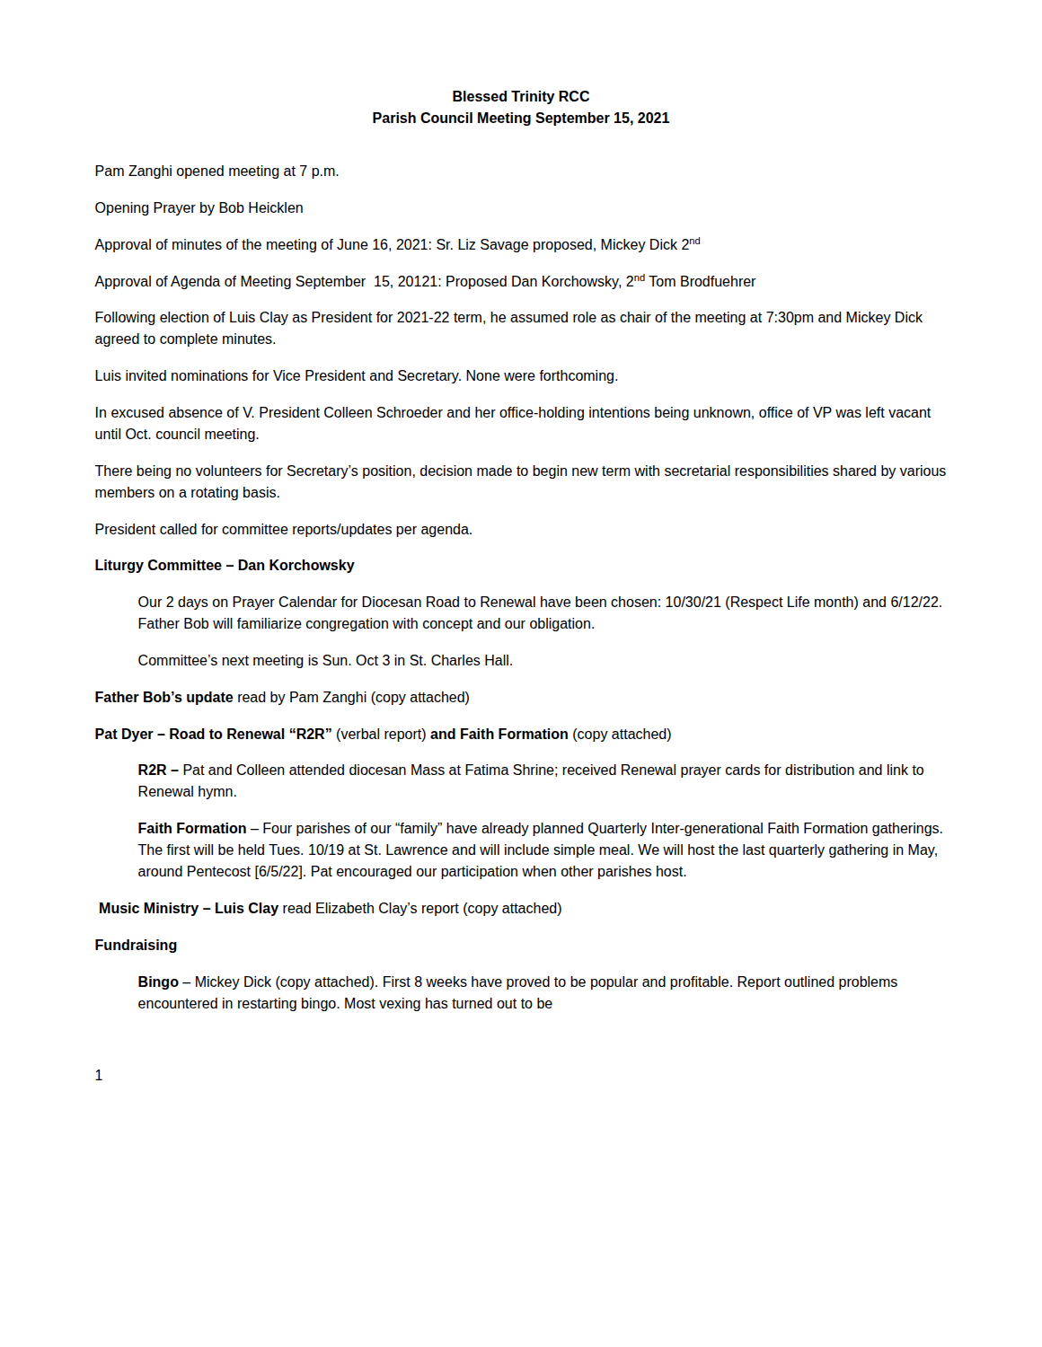Blessed Trinity RCC
Parish Council Meeting September 15, 2021
Pam Zanghi opened meeting at 7 p.m.
Opening Prayer by Bob Heicklen
Approval of minutes of the meeting of June 16, 2021: Sr. Liz Savage proposed, Mickey Dick 2nd
Approval of Agenda of Meeting September 15, 20121: Proposed Dan Korchowsky, 2nd Tom Brodfuehrer
Following election of Luis Clay as President for 2021-22 term, he assumed role as chair of the meeting at 7:30pm and Mickey Dick agreed to complete minutes.
Luis invited nominations for Vice President and Secretary. None were forthcoming.
In excused absence of V. President Colleen Schroeder and her office-holding intentions being unknown, office of VP was left vacant until Oct. council meeting.
There being no volunteers for Secretary’s position, decision made to begin new term with secretarial responsibilities shared by various members on a rotating basis.
President called for committee reports/updates per agenda.
Liturgy Committee – Dan Korchowsky
Our 2 days on Prayer Calendar for Diocesan Road to Renewal have been chosen: 10/30/21 (Respect Life month) and 6/12/22. Father Bob will familiarize congregation with concept and our obligation.
Committee’s next meeting is Sun. Oct 3 in St. Charles Hall.
Father Bob’s update read by Pam Zanghi (copy attached)
Pat Dyer – Road to Renewal “R2R” (verbal report) and Faith Formation (copy attached)
R2R – Pat and Colleen attended diocesan Mass at Fatima Shrine; received Renewal prayer cards for distribution and link to Renewal hymn.
Faith Formation – Four parishes of our “family” have already planned Quarterly Inter-generational Faith Formation gatherings. The first will be held Tues. 10/19 at St. Lawrence and will include simple meal. We will host the last quarterly gathering in May, around Pentecost [6/5/22]. Pat encouraged our participation when other parishes host.
Music Ministry – Luis Clay read Elizabeth Clay’s report (copy attached)
Fundraising
Bingo – Mickey Dick (copy attached). First 8 weeks have proved to be popular and profitable. Report outlined problems encountered in restarting bingo. Most vexing has turned out to be
1